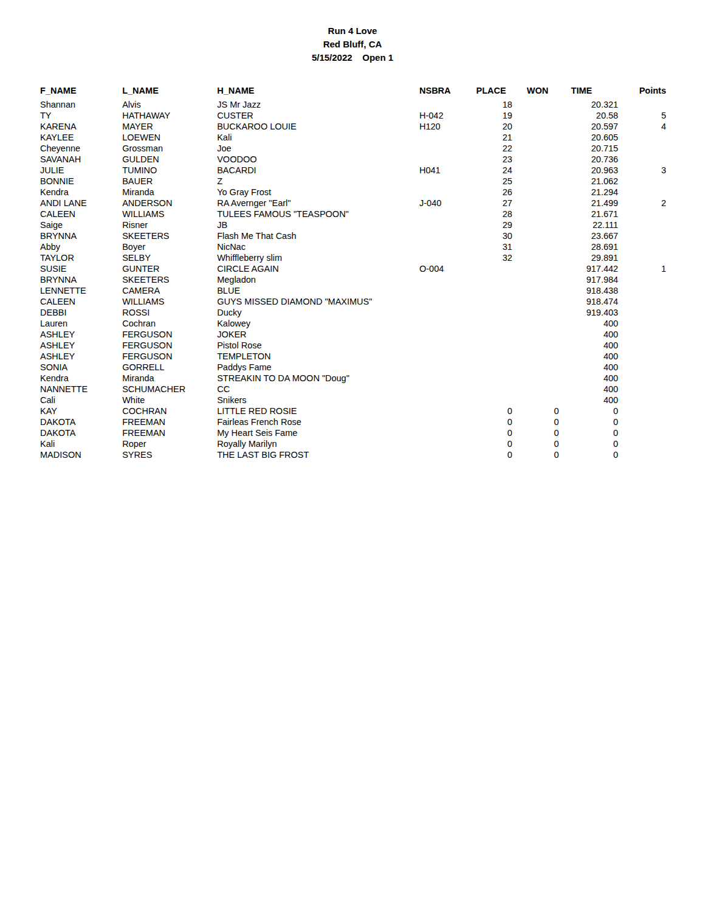Run 4 Love
Red Bluff, CA
5/15/2022 Open 1
| F_NAME | L_NAME | H_NAME | NSBRA | PLACE | WON | TIME | Points |
| --- | --- | --- | --- | --- | --- | --- | --- |
| Shannan | Alvis | JS Mr Jazz | | 18 | | 20.321 | |
| TY | HATHAWAY | CUSTER | H-042 | 19 | | 20.58 | 5 |
| KARENA | MAYER | BUCKAROO LOUIE | H120 | 20 | | 20.597 | 4 |
| KAYLEE | LOEWEN | Kali | | 21 | | 20.605 | |
| Cheyenne | Grossman | Joe | | 22 | | 20.715 | |
| SAVANAH | GULDEN | VOODOO | | 23 | | 20.736 | |
| JULIE | TUMINO | BACARDI | H041 | 24 | | 20.963 | 3 |
| BONNIE | BAUER | Z | | 25 | | 21.062 | |
| Kendra | Miranda | Yo Gray Frost | | 26 | | 21.294 | |
| ANDI LANE | ANDERSON | RA Avernger "Earl" | J-040 | 27 | | 21.499 | 2 |
| CALEEN | WILLIAMS | TULEES FAMOUS "TEASPOON" | | 28 | | 21.671 | |
| Saige | Risner | JB | | 29 | | 22.111 | |
| BRYNNA | SKEETERS | Flash Me That Cash | | 30 | | 23.667 | |
| Abby | Boyer | NicNac | | 31 | | 28.691 | |
| TAYLOR | SELBY | Whiffleberry slim | | 32 | | 29.891 | |
| SUSIE | GUNTER | CIRCLE AGAIN | O-004 | | | 917.442 | 1 |
| BRYNNA | SKEETERS | Megladon | | | | 917.984 | |
| LENNETTE | CAMERA | BLUE | | | | 918.438 | |
| CALEEN | WILLIAMS | GUYS MISSED DIAMOND "MAXIMUS" | | | | 918.474 | |
| DEBBI | ROSSI | Ducky | | | | 919.403 | |
| Lauren | Cochran | Kalowey | | | | 400 | |
| ASHLEY | FERGUSON | JOKER | | | | 400 | |
| ASHLEY | FERGUSON | Pistol Rose | | | | 400 | |
| ASHLEY | FERGUSON | TEMPLETON | | | | 400 | |
| SONIA | GORRELL | Paddys Fame | | | | 400 | |
| Kendra | Miranda | STREAKIN TO DA MOON "Doug" | | | | 400 | |
| NANNETTE | SCHUMACHER | CC | | | | 400 | |
| Cali | White | Snikers | | | | 400 | |
| KAY | COCHRAN | LITTLE RED ROSIE | | 0 | 0 | 0 | |
| DAKOTA | FREEMAN | Fairleas French Rose | | 0 | 0 | 0 | |
| DAKOTA | FREEMAN | My Heart Seis Fame | | 0 | 0 | 0 | |
| Kali | Roper | Royally Marilyn | | 0 | 0 | 0 | |
| MADISON | SYRES | THE LAST BIG FROST | | 0 | 0 | 0 | |